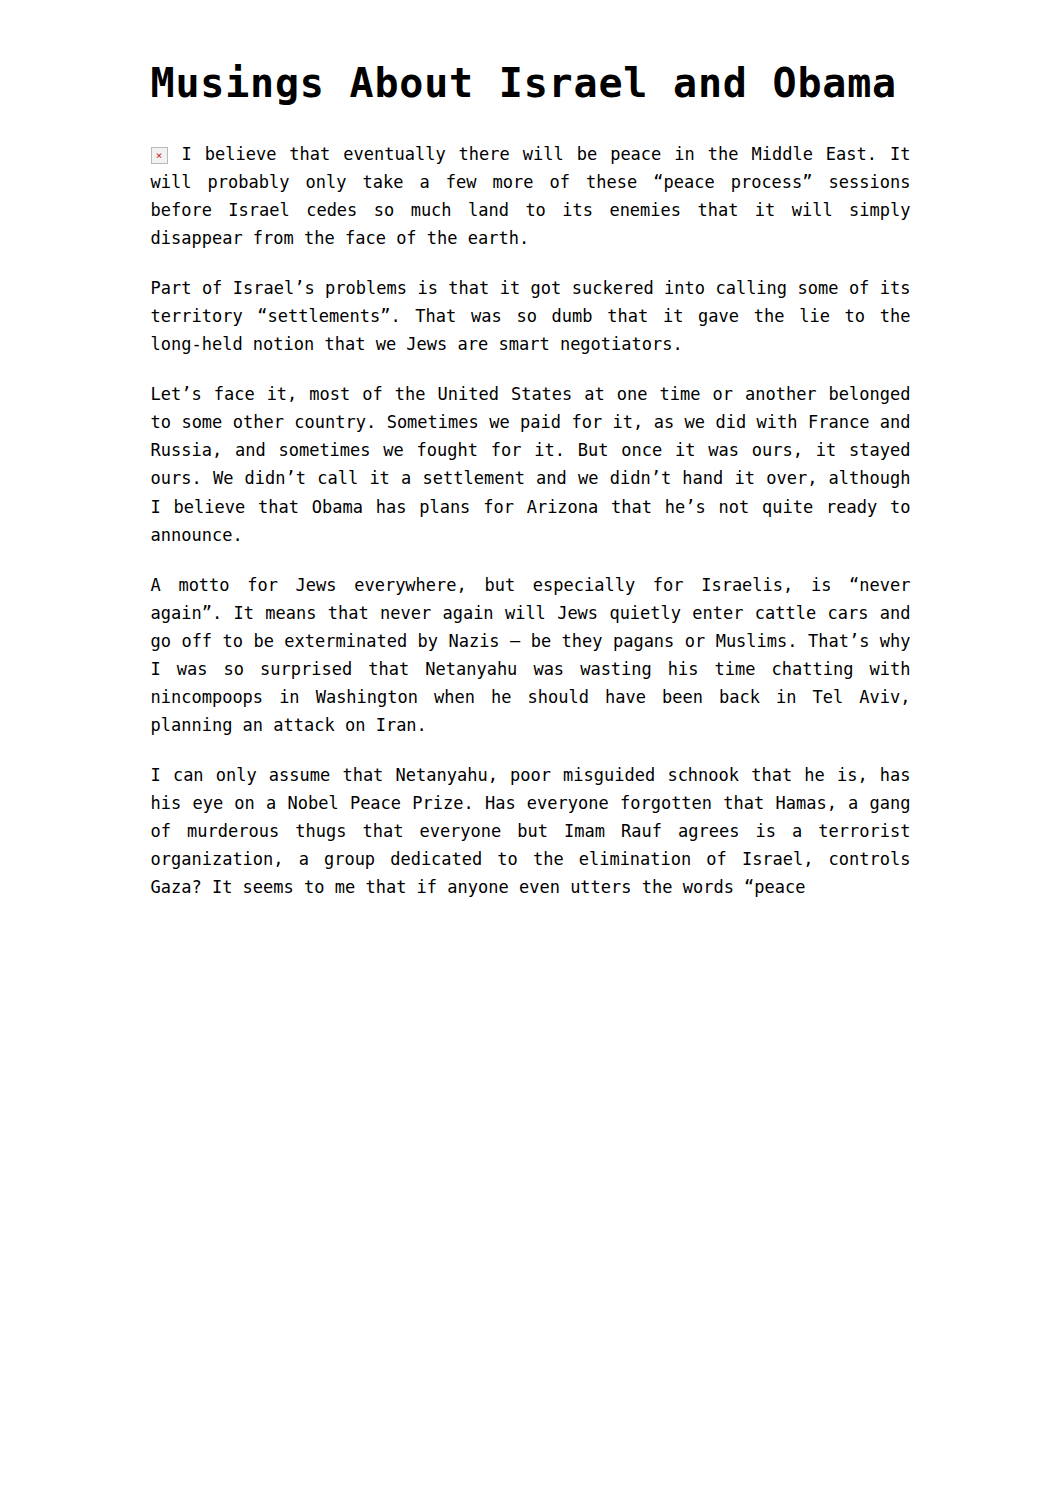Musings About Israel and Obama
I believe that eventually there will be peace in the Middle East. It will probably only take a few more of these “peace process” sessions before Israel cedes so much land to its enemies that it will simply disappear from the face of the earth.
Part of Israel’s problems is that it got suckered into calling some of its territory “settlements”. That was so dumb that it gave the lie to the long-held notion that we Jews are smart negotiators.
Let’s face it, most of the United States at one time or another belonged to some other country. Sometimes we paid for it, as we did with France and Russia, and sometimes we fought for it. But once it was ours, it stayed ours. We didn’t call it a settlement and we didn’t hand it over, although I believe that Obama has plans for Arizona that he’s not quite ready to announce.
A motto for Jews everywhere, but especially for Israelis, is “never again”. It means that never again will Jews quietly enter cattle cars and go off to be exterminated by Nazis — be they pagans or Muslims. That’s why I was so surprised that Netanyahu was wasting his time chatting with nincompoops in Washington when he should have been back in Tel Aviv, planning an attack on Iran.
I can only assume that Netanyahu, poor misguided schnook that he is, has his eye on a Nobel Peace Prize. Has everyone forgotten that Hamas, a gang of murderous thugs that everyone but Imam Rauf agrees is a terrorist organization, a group dedicated to the elimination of Israel, controls Gaza? It seems to me that if anyone even utters the words “peace